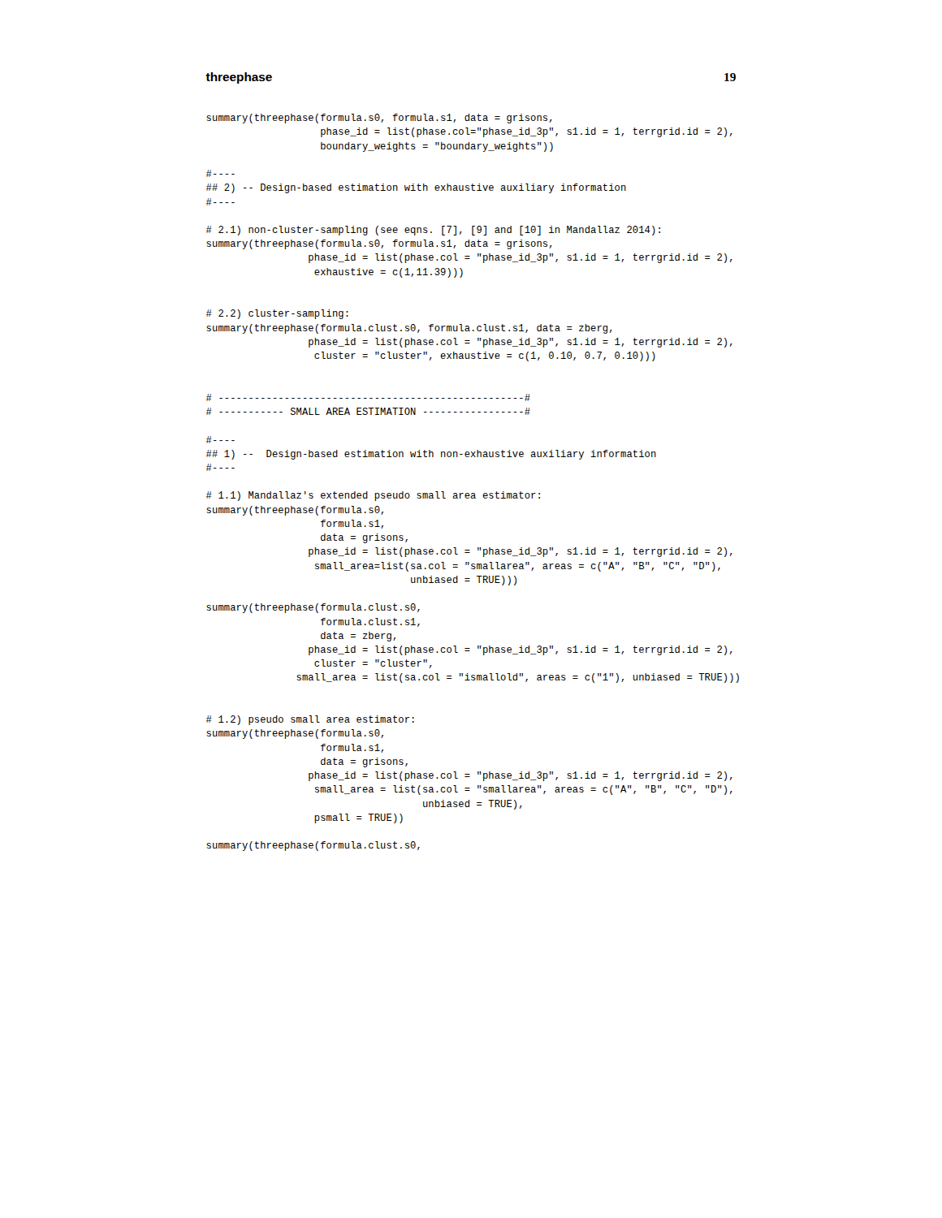threephase 19
summary(threephase(formula.s0, formula.s1, data = grisons,
                   phase_id = list(phase.col="phase_id_3p", s1.id = 1, terrgrid.id = 2),
                   boundary_weights = "boundary_weights"))

#----
## 2) -- Design-based estimation with exhaustive auxiliary information
#----

# 2.1) non-cluster-sampling (see eqns. [7], [9] and [10] in Mandallaz 2014):
summary(threephase(formula.s0, formula.s1, data = grisons,
                 phase_id = list(phase.col = "phase_id_3p", s1.id = 1, terrgrid.id = 2),
                  exhaustive = c(1,11.39)))


# 2.2) cluster-sampling:
summary(threephase(formula.clust.s0, formula.clust.s1, data = zberg,
                 phase_id = list(phase.col = "phase_id_3p", s1.id = 1, terrgrid.id = 2),
                  cluster = "cluster", exhaustive = c(1, 0.10, 0.7, 0.10)))


# ---------------------------------------------------#
# ----------- SMALL AREA ESTIMATION -----------------#

#----
## 1) --  Design-based estimation with non-exhaustive auxiliary information
#----

# 1.1) Mandallaz's extended pseudo small area estimator:
summary(threephase(formula.s0,
                   formula.s1,
                   data = grisons,
                 phase_id = list(phase.col = "phase_id_3p", s1.id = 1, terrgrid.id = 2),
                  small_area=list(sa.col = "smallarea", areas = c("A", "B", "C", "D"),
                                  unbiased = TRUE)))

summary(threephase(formula.clust.s0,
                   formula.clust.s1,
                   data = zberg,
                 phase_id = list(phase.col = "phase_id_3p", s1.id = 1, terrgrid.id = 2),
                  cluster = "cluster",
               small_area = list(sa.col = "ismallold", areas = c("1"), unbiased = TRUE)))


# 1.2) pseudo small area estimator:
summary(threephase(formula.s0,
                   formula.s1,
                   data = grisons,
                 phase_id = list(phase.col = "phase_id_3p", s1.id = 1, terrgrid.id = 2),
                  small_area = list(sa.col = "smallarea", areas = c("A", "B", "C", "D"),
                                    unbiased = TRUE),
                  psmall = TRUE))

summary(threephase(formula.clust.s0,